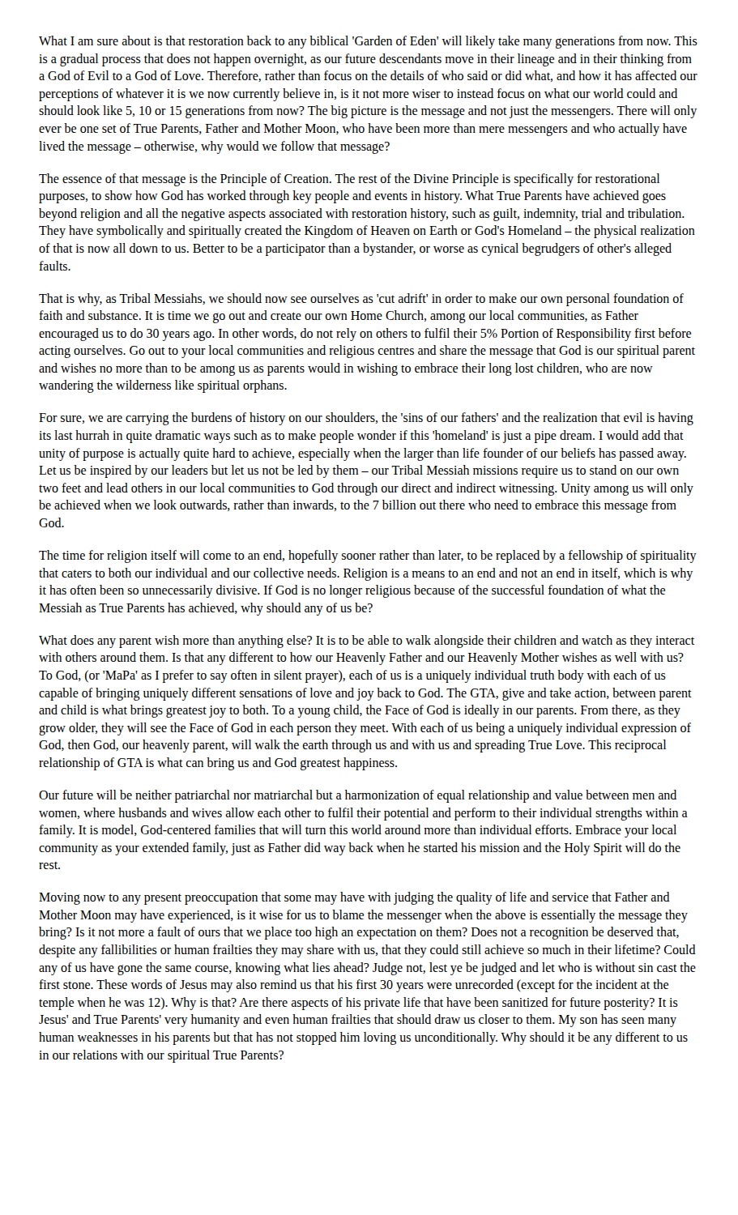What I am sure about is that restoration back to any biblical 'Garden of Eden' will likely take many generations from now. This is a gradual process that does not happen overnight, as our future descendants move in their lineage and in their thinking from a God of Evil to a God of Love. Therefore, rather than focus on the details of who said or did what, and how it has affected our perceptions of whatever it is we now currently believe in, is it not more wiser to instead focus on what our world could and should look like 5, 10 or 15 generations from now? The big picture is the message and not just the messengers. There will only ever be one set of True Parents, Father and Mother Moon, who have been more than mere messengers and who actually have lived the message – otherwise, why would we follow that message?
The essence of that message is the Principle of Creation. The rest of the Divine Principle is specifically for restorational purposes, to show how God has worked through key people and events in history. What True Parents have achieved goes beyond religion and all the negative aspects associated with restoration history, such as guilt, indemnity, trial and tribulation. They have symbolically and spiritually created the Kingdom of Heaven on Earth or God's Homeland – the physical realization of that is now all down to us. Better to be a participator than a bystander, or worse as cynical begrudgers of other's alleged faults.
That is why, as Tribal Messiahs, we should now see ourselves as 'cut adrift' in order to make our own personal foundation of faith and substance. It is time we go out and create our own Home Church, among our local communities, as Father encouraged us to do 30 years ago. In other words, do not rely on others to fulfil their 5% Portion of Responsibility first before acting ourselves. Go out to your local communities and religious centres and share the message that God is our spiritual parent and wishes no more than to be among us as parents would in wishing to embrace their long lost children, who are now wandering the wilderness like spiritual orphans.
For sure, we are carrying the burdens of history on our shoulders, the 'sins of our fathers' and the realization that evil is having its last hurrah in quite dramatic ways such as to make people wonder if this 'homeland' is just a pipe dream. I would add that unity of purpose is actually quite hard to achieve, especially when the larger than life founder of our beliefs has passed away. Let us be inspired by our leaders but let us not be led by them – our Tribal Messiah missions require us to stand on our own two feet and lead others in our local communities to God through our direct and indirect witnessing. Unity among us will only be achieved when we look outwards, rather than inwards, to the 7 billion out there who need to embrace this message from God.
The time for religion itself will come to an end, hopefully sooner rather than later, to be replaced by a fellowship of spirituality that caters to both our individual and our collective needs. Religion is a means to an end and not an end in itself, which is why it has often been so unnecessarily divisive. If God is no longer religious because of the successful foundation of what the Messiah as True Parents has achieved, why should any of us be?
What does any parent wish more than anything else? It is to be able to walk alongside their children and watch as they interact with others around them. Is that any different to how our Heavenly Father and our Heavenly Mother wishes as well with us? To God, (or 'MaPa' as I prefer to say often in silent prayer), each of us is a uniquely individual truth body with each of us capable of bringing uniquely different sensations of love and joy back to God. The GTA, give and take action, between parent and child is what brings greatest joy to both. To a young child, the Face of God is ideally in our parents. From there, as they grow older, they will see the Face of God in each person they meet. With each of us being a uniquely individual expression of God, then God, our heavenly parent, will walk the earth through us and with us and spreading True Love. This reciprocal relationship of GTA is what can bring us and God greatest happiness.
Our future will be neither patriarchal nor matriarchal but a harmonization of equal relationship and value between men and women, where husbands and wives allow each other to fulfil their potential and perform to their individual strengths within a family. It is model, God-centered families that will turn this world around more than individual efforts. Embrace your local community as your extended family, just as Father did way back when he started his mission and the Holy Spirit will do the rest.
Moving now to any present preoccupation that some may have with judging the quality of life and service that Father and Mother Moon may have experienced, is it wise for us to blame the messenger when the above is essentially the message they bring? Is it not more a fault of ours that we place too high an expectation on them? Does not a recognition be deserved that, despite any fallibilities or human frailties they may share with us, that they could still achieve so much in their lifetime? Could any of us have gone the same course, knowing what lies ahead? Judge not, lest ye be judged and let who is without sin cast the first stone. These words of Jesus may also remind us that his first 30 years were unrecorded (except for the incident at the temple when he was 12). Why is that? Are there aspects of his private life that have been sanitized for future posterity? It is Jesus' and True Parents' very humanity and even human frailties that should draw us closer to them. My son has seen many human weaknesses in his parents but that has not stopped him loving us unconditionally. Why should it be any different to us in our relations with our spiritual True Parents?